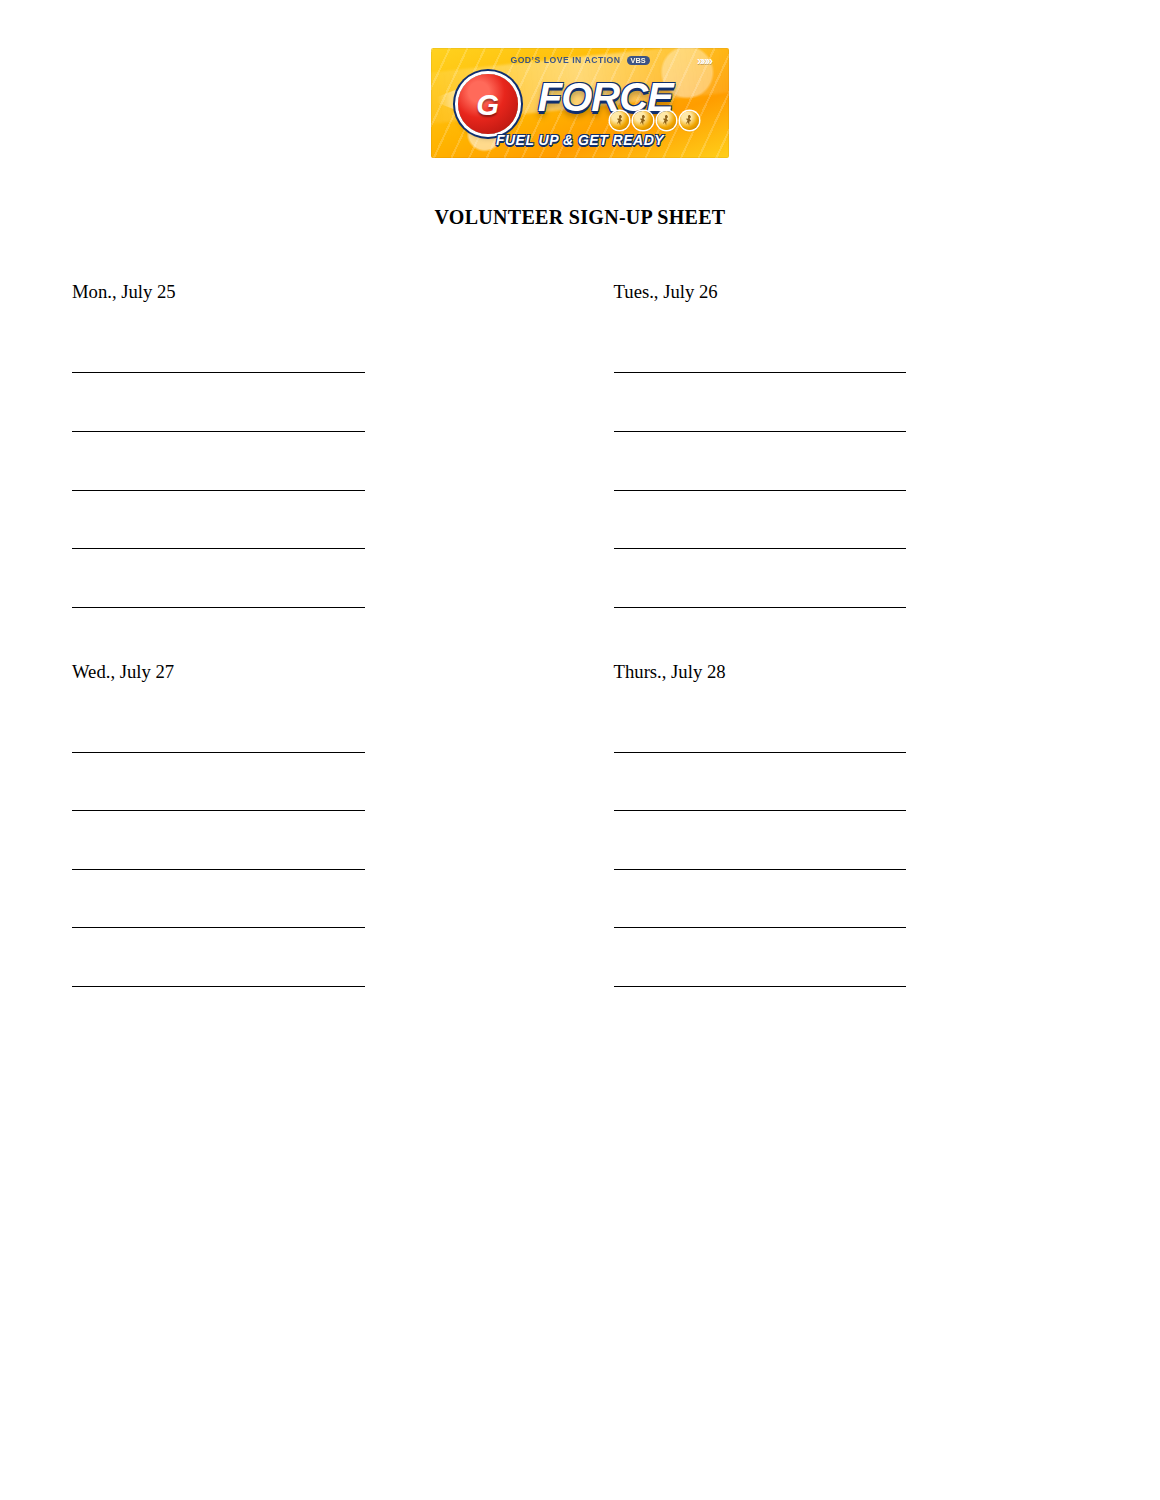God’s Love in Action VBS
»»»
G
FORCE
FUEL UP & GET READY
VOLUNTEER SIGN-UP SHEET
| Mon., July 25 | Tues., July 26 |
| Wed., July 27 | Thurs., July 28 |